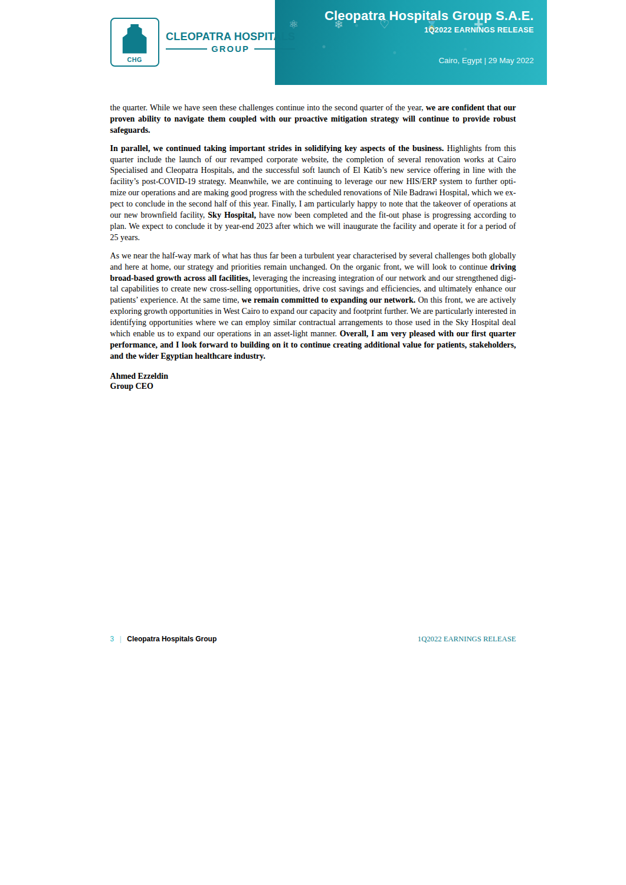⚛❄♡⌛✚
Cleopatra Hospitals Group S.A.E.
1Q2022 EARNINGS RELEASE
Cairo, Egypt | 29 May 2022
CHG
CLEOPATRA HOSPITALS
GROUP
the quarter. While we have seen these challenges continue into the second quarter of the year, we are confident that our proven ability to navigate them coupled with our proactive mitigation strategy will continue to provide robust safeguards.
In parallel, we continued taking important strides in solidifying key aspects of the business. Highlights from this quarter include the launch of our revamped corporate website, the completion of several renovation works at Cairo Specialised and Cleopatra Hospitals, and the successful soft launch of El Katib’s new service offering in line with the facility’s post-COVID-19 strategy. Meanwhile, we are continuing to leverage our new HIS/ERP system to further optimize our operations and are making good progress with the scheduled renovations of Nile Badrawi Hospital, which we expect to conclude in the second half of this year. Finally, I am particularly happy to note that the takeover of operations at our new brownfield facility, Sky Hospital, have now been completed and the fit-out phase is progressing according to plan. We expect to conclude it by year-end 2023 after which we will inaugurate the facility and operate it for a period of 25 years.
As we near the half-way mark of what has thus far been a turbulent year characterised by several challenges both globally and here at home, our strategy and priorities remain unchanged. On the organic front, we will look to continue driving broad-based growth across all facilities, leveraging the increasing integration of our network and our strengthened digital capabilities to create new cross-selling opportunities, drive cost savings and efficiencies, and ultimately enhance our patients’ experience. At the same time, we remain committed to expanding our network. On this front, we are actively exploring growth opportunities in West Cairo to expand our capacity and footprint further. We are particularly interested in identifying opportunities where we can employ similar contractual arrangements to those used in the Sky Hospital deal which enable us to expand our operations in an asset-light manner. Overall, I am very pleased with our first quarter performance, and I look forward to building on it to continue creating additional value for patients, stakeholders, and the wider Egyptian healthcare industry.
Ahmed Ezzeldin
Group CEO
3 | Cleopatra Hospitals Group
1Q2022 EARNINGS RELEASE